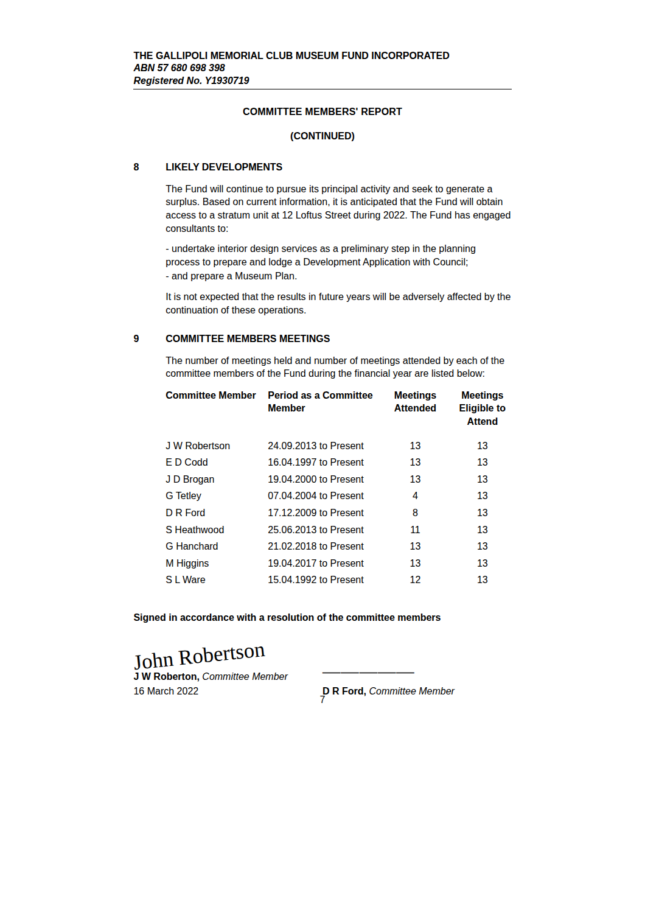THE GALLIPOLI MEMORIAL CLUB MUSEUM FUND INCORPORATED
ABN 57 680 698 398
Registered No. Y1930719
COMMITTEE MEMBERS' REPORT
(CONTINUED)
8 LIKELY DEVELOPMENTS
The Fund will continue to pursue its principal activity and seek to generate a surplus. Based on current information, it is anticipated that the Fund will obtain access to a stratum unit at 12 Loftus Street during 2022. The Fund has engaged consultants to:
- undertake interior design services as a preliminary step in the planning process to prepare and lodge a Development Application with Council;
- and prepare a Museum Plan.
It is not expected that the results in future years will be adversely affected by the continuation of these operations.
9 COMMITTEE MEMBERS MEETINGS
The number of meetings held and number of meetings attended by each of the committee members of the Fund during the financial year are listed below:
| Committee Member | Period as a Committee Member | Meetings Attended | Meetings Eligible to Attend |
| --- | --- | --- | --- |
| J W Robertson | 24.09.2013 to Present | 13 | 13 |
| E D Codd | 16.04.1997 to Present | 13 | 13 |
| J D Brogan | 19.04.2000 to Present | 13 | 13 |
| G Tetley | 07.04.2004 to Present | 4 | 13 |
| D R Ford | 17.12.2009 to Present | 8 | 13 |
| S Heathwood | 25.06.2013 to Present | 11 | 13 |
| G Hanchard | 21.02.2018 to Present | 13 | 13 |
| M Higgins | 19.04.2017 to Present | 13 | 13 |
| S L Ware | 15.04.1992 to Present | 12 | 13 |
Signed in accordance with a resolution of the committee members
John Robertson
J W Roberton, Committee Member
16 March 2022
—————
D R Ford, Committee Member
7